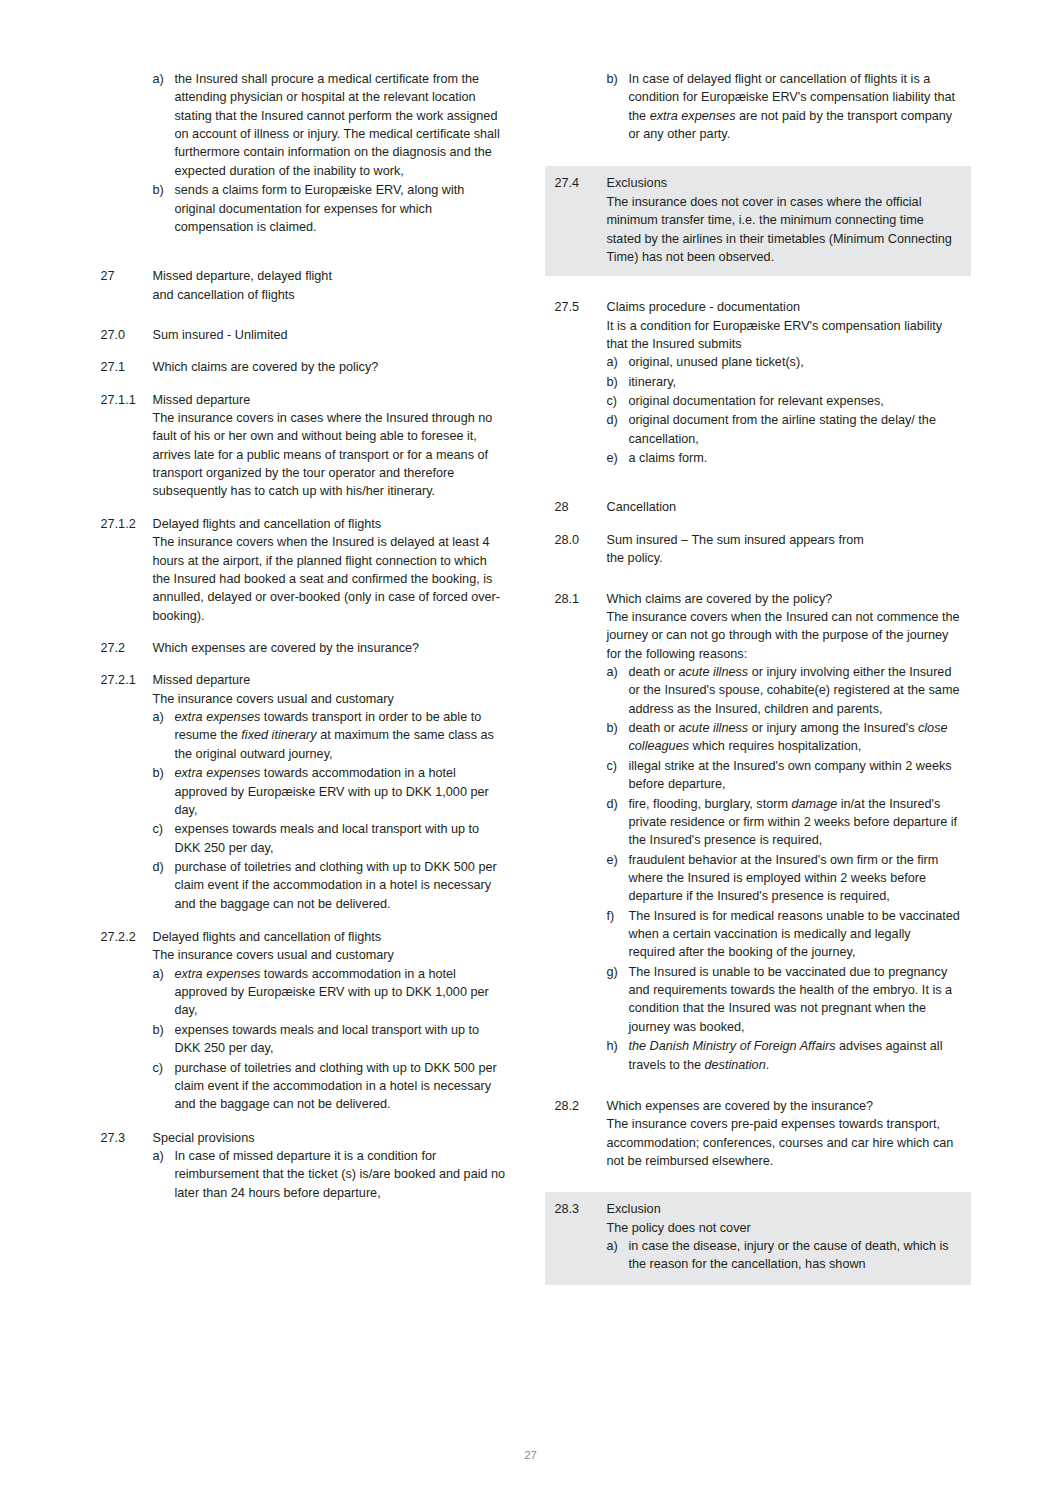a) the Insured shall procure a medical certificate from the attending physician or hospital at the relevant location stating that the Insured cannot perform the work assigned on account of illness or injury. The medical certificate shall furthermore contain information on the diagnosis and the expected duration of the inability to work,
b) sends a claims form to Europæiske ERV, along with original documentation for expenses for which compensation is claimed.
27
Missed departure, delayed flight
and cancellation of flights
27.0
Sum insured - Unlimited
27.1
Which claims are covered by the policy?
27.1.1
Missed departure
The insurance covers in cases where the Insured through no fault of his or her own and without being able to foresee it, arrives late for a public means of transport or for a means of transport organized by the tour operator and therefore subsequently has to catch up with his/her itinerary.
27.1.2
Delayed flights and cancellation of flights
The insurance covers when the Insured is delayed at least 4 hours at the airport, if the planned flight connection to which the Insured had booked a seat and confirmed the booking, is annulled, delayed or over-booked (only in case of forced over-booking).
27.2
Which expenses are covered by the insurance?
27.2.1
Missed departure
The insurance covers usual and customary
a) extra expenses towards transport in order to be able to resume the fixed itinerary at maximum the same class as the original outward journey,
b) extra expenses towards accommodation in a hotel approved by Europæiske ERV with up to DKK 1,000 per day,
c) expenses towards meals and local transport with up to DKK 250 per day,
d) purchase of toiletries and clothing with up to DKK 500 per claim event if the accommodation in a hotel is necessary and the baggage can not be delivered.
27.2.2
Delayed flights and cancellation of flights
The insurance covers usual and customary
a) extra expenses towards accommodation in a hotel approved by Europæiske ERV with up to DKK 1,000 per day,
b) expenses towards meals and local transport with up to DKK 250 per day,
c) purchase of toiletries and clothing with up to DKK 500 per claim event if the accommodation in a hotel is necessary and the baggage can not be delivered.
27.3
Special provisions
a) In case of missed departure it is a condition for reimbursement that the ticket (s) is/are booked and paid no later than 24 hours before departure,
b) In case of delayed flight or cancellation of flights it is a condition for Europæiske ERV's compensation liability that the extra expenses are not paid by the transport company or any other party.
27.4
Exclusions
The insurance does not cover in cases where the official minimum transfer time, i.e. the minimum connecting time stated by the airlines in their timetables (Minimum Connecting Time) has not been observed.
27.5
Claims procedure - documentation
It is a condition for Europæiske ERV's compensation liability that the Insured submits
a) original, unused plane ticket(s),
b) itinerary,
c) original documentation for relevant expenses,
d) original document from the airline stating the delay/ the cancellation,
e) a claims form.
28
Cancellation
28.0
Sum insured – The sum insured appears from
the policy.
28.1
Which claims are covered by the policy?
The insurance covers when the Insured can not commence the journey or can not go through with the purpose of the journey for the following reasons:
a) death or acute illness or injury involving either the Insured or the Insured's spouse, cohabite(e) registered at the same address as the Insured, children and parents,
b) death or acute illness or injury among the Insured's close colleagues which requires hospitalization,
c) illegal strike at the Insured's own company within 2 weeks before departure,
d) fire, flooding, burglary, storm damage in/at the Insured's private residence or firm within 2 weeks before departure if the Insured's presence is required,
e) fraudulent behavior at the Insured's own firm or the firm where the Insured is employed within 2 weeks before departure if the Insured's presence is required,
f) The Insured is for medical reasons unable to be vaccinated when a certain vaccination is medically and legally required after the booking of the journey,
g) The Insured is unable to be vaccinated due to pregnancy and requirements towards the health of the embryo. It is a condition that the Insured was not pregnant when the journey was booked,
h) the Danish Ministry of Foreign Affairs advises against all travels to the destination.
28.2
Which expenses are covered by the insurance?
The insurance covers pre-paid expenses towards transport, accommodation; conferences, courses and car hire which can not be reimbursed elsewhere.
28.3
Exclusion
The policy does not cover
a) in case the disease, injury or the cause of death, which is the reason for the cancellation, has shown
27